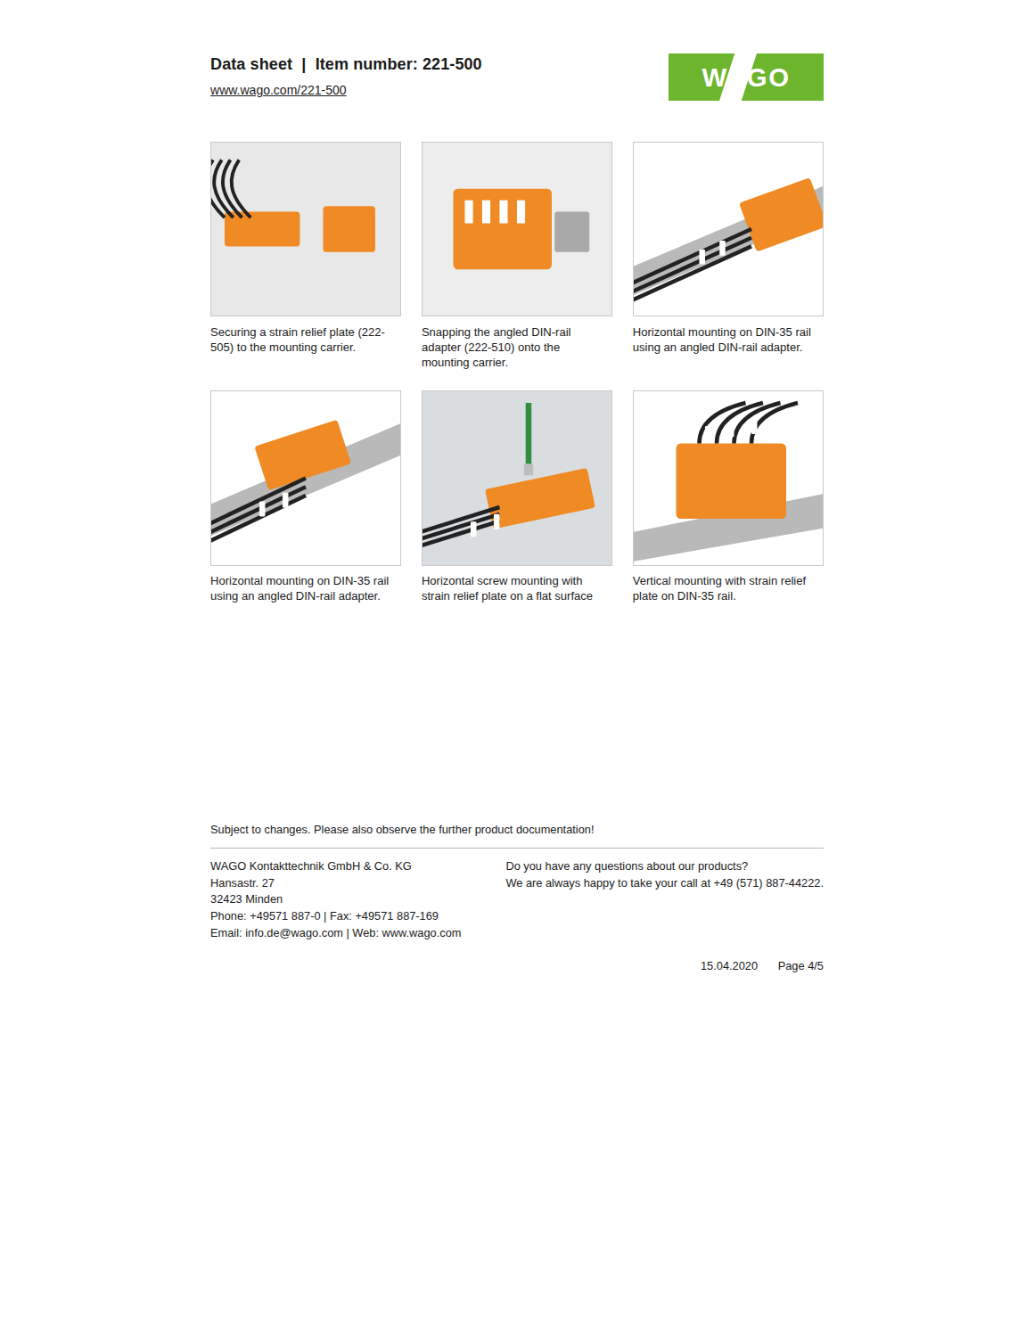Data sheet | Item number: 221-500
www.wago.com/221-500
WAGO
Securing a strain relief plate (222-505) to the mounting carrier.
Snapping the angled DIN-rail adapter (222-510) onto the mounting carrier.
Horizontal mounting on DIN-35 rail using an angled DIN-rail adapter.
Horizontal mounting on DIN-35 rail using an angled DIN-rail adapter.
Horizontal screw mounting with strain relief plate on a flat surface
Vertical mounting with strain relief plate on DIN-35 rail.
Subject to changes. Please also observe the further product documentation!
WAGO Kontakttechnik GmbH & Co. KG
Hansastr. 27
32423 Minden
Phone: +49571 887-0 | Fax: +49571 887-169
Email: info.de@wago.com | Web: www.wago.com
Do you have any questions about our products?
We are always happy to take your call at +49 (571) 887-44222.
15.04.2020Page 4/5